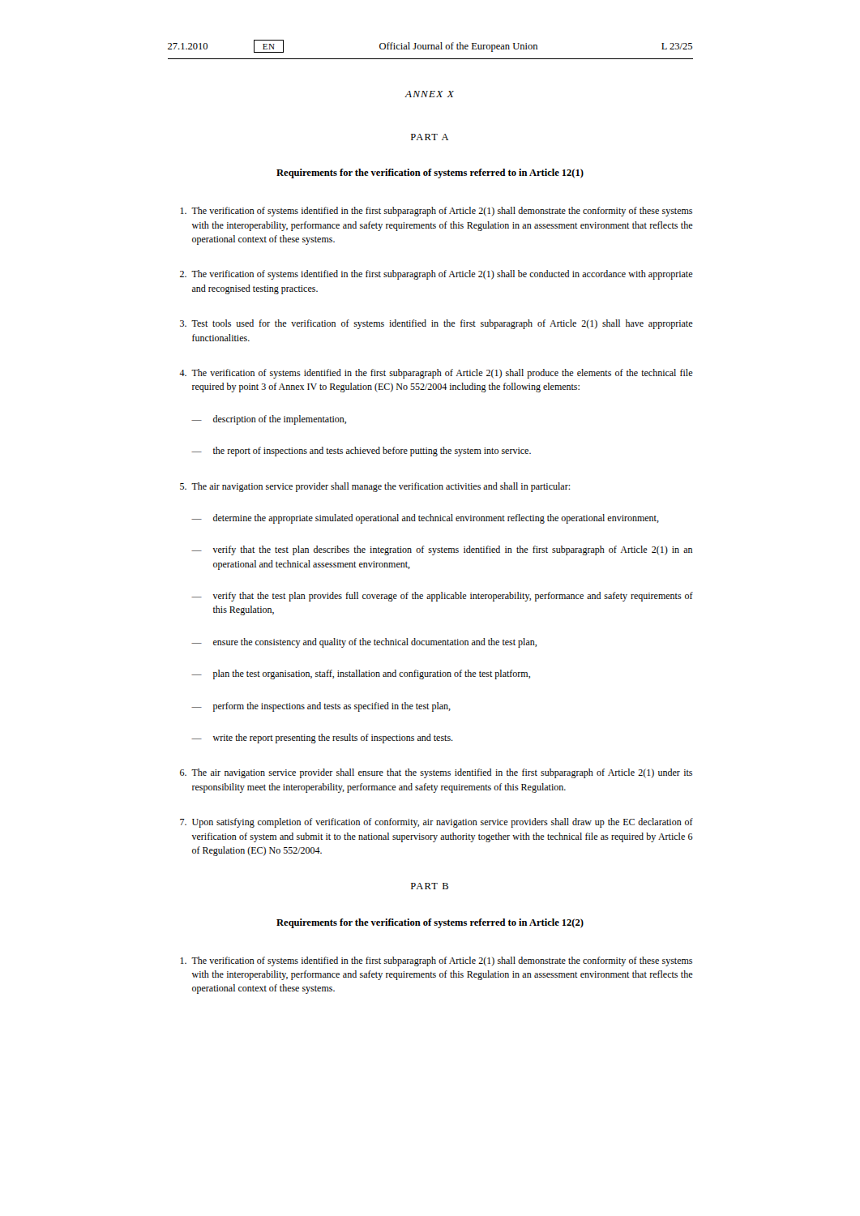27.1.2010
EN
Official Journal of the European Union
L 23/25
ANNEX X
PART A
Requirements for the verification of systems referred to in Article 12(1)
1. The verification of systems identified in the first subparagraph of Article 2(1) shall demonstrate the conformity of these systems with the interoperability, performance and safety requirements of this Regulation in an assessment environment that reflects the operational context of these systems.
2. The verification of systems identified in the first subparagraph of Article 2(1) shall be conducted in accordance with appropriate and recognised testing practices.
3. Test tools used for the verification of systems identified in the first subparagraph of Article 2(1) shall have appropriate functionalities.
4. The verification of systems identified in the first subparagraph of Article 2(1) shall produce the elements of the technical file required by point 3 of Annex IV to Regulation (EC) No 552/2004 including the following elements:
description of the implementation,
the report of inspections and tests achieved before putting the system into service.
5. The air navigation service provider shall manage the verification activities and shall in particular:
determine the appropriate simulated operational and technical environment reflecting the operational environment,
verify that the test plan describes the integration of systems identified in the first subparagraph of Article 2(1) in an operational and technical assessment environment,
verify that the test plan provides full coverage of the applicable interoperability, performance and safety requirements of this Regulation,
ensure the consistency and quality of the technical documentation and the test plan,
plan the test organisation, staff, installation and configuration of the test platform,
perform the inspections and tests as specified in the test plan,
write the report presenting the results of inspections and tests.
6. The air navigation service provider shall ensure that the systems identified in the first subparagraph of Article 2(1) under its responsibility meet the interoperability, performance and safety requirements of this Regulation.
7. Upon satisfying completion of verification of conformity, air navigation service providers shall draw up the EC declaration of verification of system and submit it to the national supervisory authority together with the technical file as required by Article 6 of Regulation (EC) No 552/2004.
PART B
Requirements for the verification of systems referred to in Article 12(2)
1. The verification of systems identified in the first subparagraph of Article 2(1) shall demonstrate the conformity of these systems with the interoperability, performance and safety requirements of this Regulation in an assessment environment that reflects the operational context of these systems.